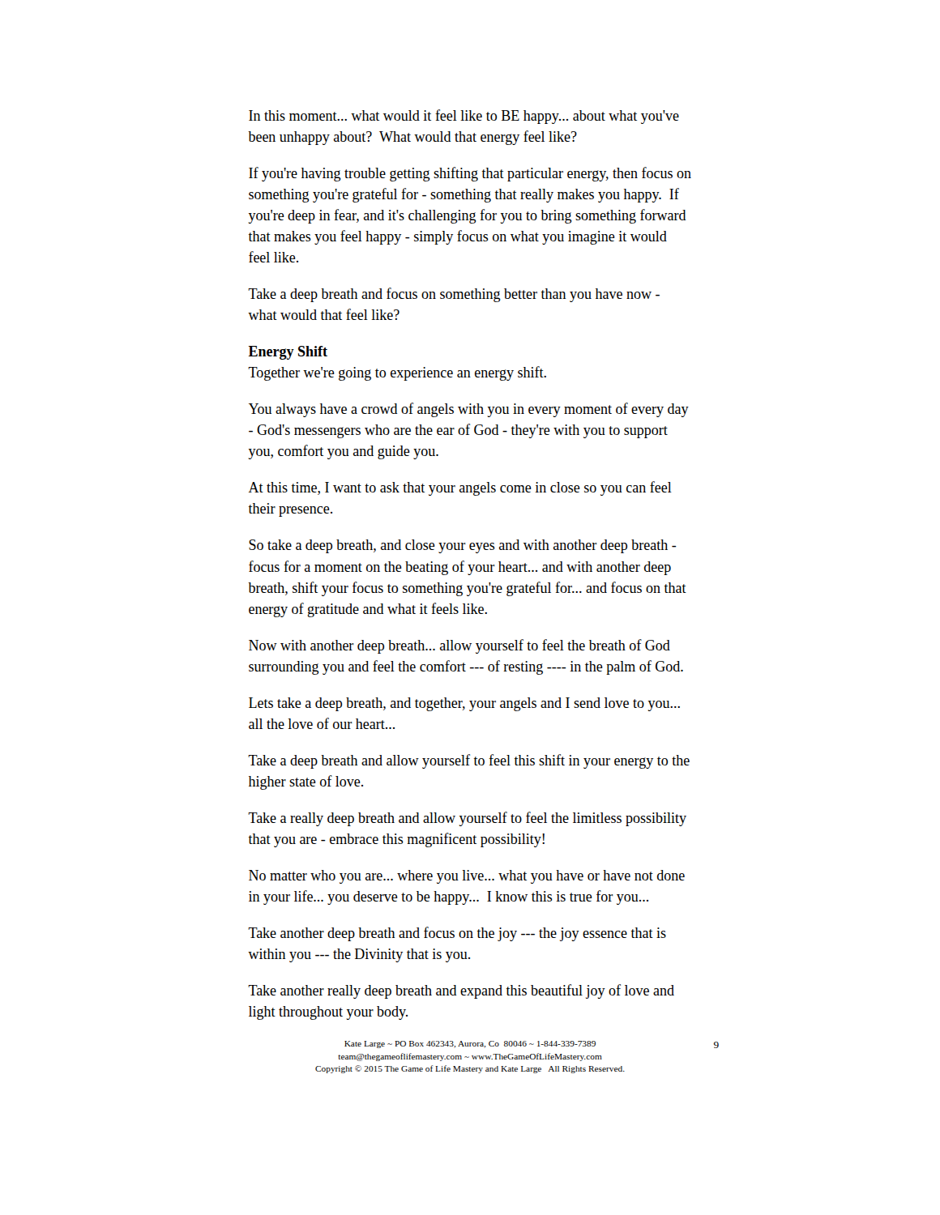In this moment... what would it feel like to BE happy... about what you've been unhappy about? What would that energy feel like?
If you're having trouble getting shifting that particular energy, then focus on something you're grateful for - something that really makes you happy. If you're deep in fear, and it's challenging for you to bring something forward that makes you feel happy - simply focus on what you imagine it would feel like.
Take a deep breath and focus on something better than you have now - what would that feel like?
Energy Shift
Together we're going to experience an energy shift.
You always have a crowd of angels with you in every moment of every day - God's messengers who are the ear of God - they're with you to support you, comfort you and guide you.
At this time, I want to ask that your angels come in close so you can feel their presence.
So take a deep breath, and close your eyes and with another deep breath - focus for a moment on the beating of your heart... and with another deep breath, shift your focus to something you're grateful for... and focus on that energy of gratitude and what it feels like.
Now with another deep breath... allow yourself to feel the breath of God surrounding you and feel the comfort --- of resting ---- in the palm of God.
Lets take a deep breath, and together, your angels and I send love to you... all the love of our heart...
Take a deep breath and allow yourself to feel this shift in your energy to the higher state of love.
Take a really deep breath and allow yourself to feel the limitless possibility that you are - embrace this magnificent possibility!
No matter who you are... where you live... what you have or have not done in your life... you deserve to be happy... I know this is true for you...
Take another deep breath and focus on the joy --- the joy essence that is within you --- the Divinity that is you.
Take another really deep breath and expand this beautiful joy of love and light throughout your body.
9 Kate Large ~ PO Box 462343, Aurora, Co 80046 ~ 1-844-339-7389
team@thegameoflifemastery.com ~ www.TheGameOfLifeMastery.com
Copyright © 2015 The Game of Life Mastery and Kate Large All Rights Reserved.